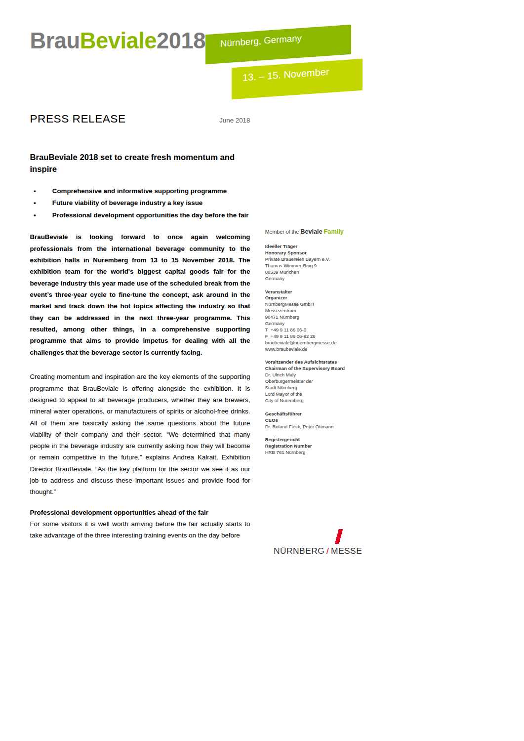Brau Beviale 2018
Nürnberg, Germany
13. – 15. November
PRESS RELEASE June 2018
BrauBeviale 2018 set to create fresh momentum and inspire
Comprehensive and informative supporting programme
Future viability of beverage industry a key issue
Professional development opportunities the day before the fair
BrauBeviale is looking forward to once again welcoming professionals from the international beverage community to the exhibition halls in Nuremberg from 13 to 15 November 2018. The exhibition team for the world's biggest capital goods fair for the beverage industry this year made use of the scheduled break from the event’s three-year cycle to fine-tune the concept, ask around in the market and track down the hot topics affecting the industry so that they can be addressed in the next three-year programme. This resulted, among other things, in a comprehensive supporting programme that aims to provide impetus for dealing with all the challenges that the beverage sector is currently facing.
Creating momentum and inspiration are the key elements of the supporting programme that BrauBeviale is offering alongside the exhibition. It is designed to appeal to all beverage producers, whether they are brewers, mineral water operations, or manufacturers of spirits or alcohol-free drinks. All of them are basically asking the same questions about the future viability of their company and their sector. “We determined that many people in the beverage industry are currently asking how they will become or remain competitive in the future,” explains Andrea Kalrait, Exhibition Director BrauBeviale. “As the key platform for the sector we see it as our job to address and discuss these important issues and provide food for thought.”
Professional development opportunities ahead of the fair
For some visitors it is well worth arriving before the fair actually starts to take advantage of the three interesting training events on the day before
Member of the Beviale Family
Ideeller Träger
Honorary Sponsor
Private Brauereien Bayern e.V.
Thomas-Wimmer-Ring 9
80539 München
Germany
Veranstalter
Organizer
NürnbergMesse GmbH
Messezentrum
90471 Nürnberg
Germany
T +49 9 11 86 06-0
F +49 9 11 86 06-82 28
braubeviale@nuernbergmesse.de
www.braubeviale.de
Vorsitzender des Aufsichtsrates
Chairman of the Supervisory Board
Dr. Ulrich Maly
Oberbürgermeister der
Stadt Nürnberg
Lord Mayor of the
City of Nuremberg
Geschäftsführer
CEOs
Dr. Roland Fleck, Peter Ottmann
Registergericht
Registration Number
HRB 761 Nürnberg
NÜRNBERG/MESSE